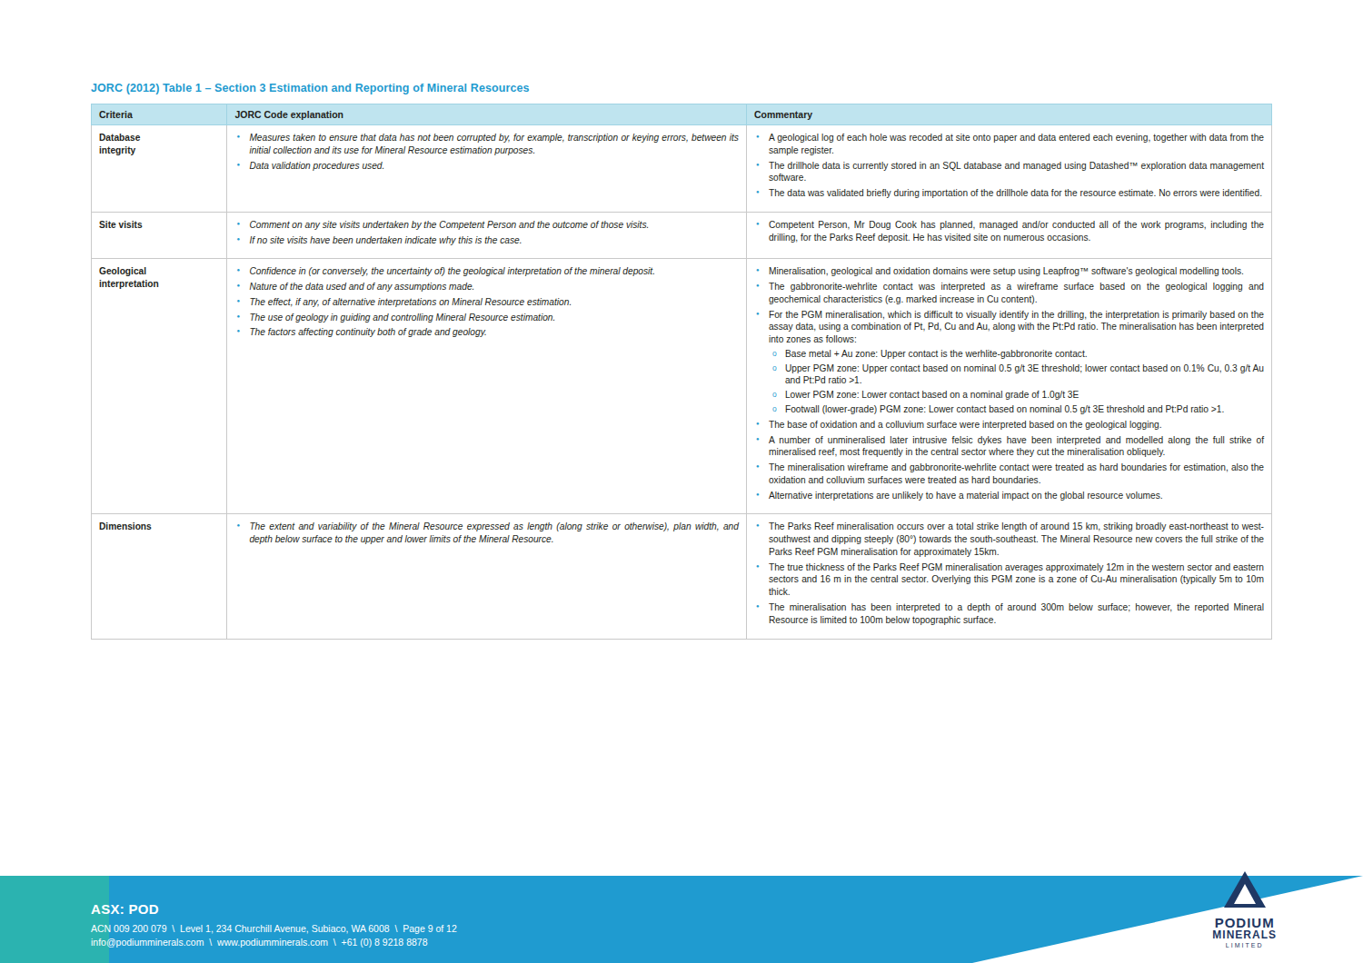JORC (2012) Table 1 – Section 3 Estimation and Reporting of Mineral Resources
| Criteria | JORC Code explanation | Commentary |
| --- | --- | --- |
| Database integrity | Measures taken to ensure that data has not been corrupted by, for example, transcription or keying errors, between its initial collection and its use for Mineral Resource estimation purposes. Data validation procedures used. | A geological log of each hole was recoded at site onto paper and data entered each evening, together with data from the sample register. The drillhole data is currently stored in an SQL database and managed using Datashed™ exploration data management software. The data was validated briefly during importation of the drillhole data for the resource estimate. No errors were identified. |
| Site visits | Comment on any site visits undertaken by the Competent Person and the outcome of those visits. If no site visits have been undertaken indicate why this is the case. | Competent Person, Mr Doug Cook has planned, managed and/or conducted all of the work programs, including the drilling, for the Parks Reef deposit. He has visited site on numerous occasions. |
| Geological interpretation | Confidence in (or conversely, the uncertainty of) the geological interpretation of the mineral deposit. Nature of the data used and of any assumptions made. The effect, if any, of alternative interpretations on Mineral Resource estimation. The use of geology in guiding and controlling Mineral Resource estimation. The factors affecting continuity both of grade and geology. | Mineralisation, geological and oxidation domains were setup using Leapfrog™ software's geological modelling tools. The gabbronorite-wehrlite contact was interpreted as a wireframe surface based on the geological logging and geochemical characteristics (e.g. marked increase in Cu content). For the PGM mineralisation, which is difficult to visually identify in the drilling, the interpretation is primarily based on the assay data, using a combination of Pt, Pd, Cu and Au, along with the Pt:Pd ratio. The mineralisation has been interpreted into zones as follows: Base metal + Au zone: Upper contact is the werhlite-gabbronorite contact. Upper PGM zone: Upper contact based on nominal 0.5 g/t 3E threshold; lower contact based on 0.1% Cu, 0.3 g/t Au and Pt:Pd ratio >1. Lower PGM zone: Lower contact based on a nominal grade of 1.0g/t 3E Footwall (lower-grade) PGM zone: Lower contact based on nominal 0.5 g/t 3E threshold and Pt:Pd ratio >1. The base of oxidation and a colluvium surface were interpreted based on the geological logging. A number of unmineralised later intrusive felsic dykes have been interpreted and modelled along the full strike of mineralised reef, most frequently in the central sector where they cut the mineralisation obliquely. The mineralisation wireframe and gabbronorite-wehrlite contact were treated as hard boundaries for estimation, also the oxidation and colluvium surfaces were treated as hard boundaries. Alternative interpretations are unlikely to have a material impact on the global resource volumes. |
| Dimensions | The extent and variability of the Mineral Resource expressed as length (along strike or otherwise), plan width, and depth below surface to the upper and lower limits of the Mineral Resource. | The Parks Reef mineralisation occurs over a total strike length of around 15 km, striking broadly east-northeast to west-southwest and dipping steeply (80°) towards the south-southeast. The Mineral Resource new covers the full strike of the Parks Reef PGM mineralisation for approximately 15km. The true thickness of the Parks Reef PGM mineralisation averages approximately 12m in the western sector and eastern sectors and 16 m in the central sector. Overlying this PGM zone is a zone of Cu-Au mineralisation (typically 5m to 10m thick. The mineralisation has been interpreted to a depth of around 300m below surface; however, the reported Mineral Resource is limited to 100m below topographic surface. |
ASX: POD
ACN 009 200 079 \ Level 1, 234 Churchill Avenue, Subiaco, WA 6008 \ Page 9 of 12
info@podiumminerals.com \ www.podiumminerals.com \ +61 (0) 8 9218 8878
PODIUM
MINERALS
LIMITED